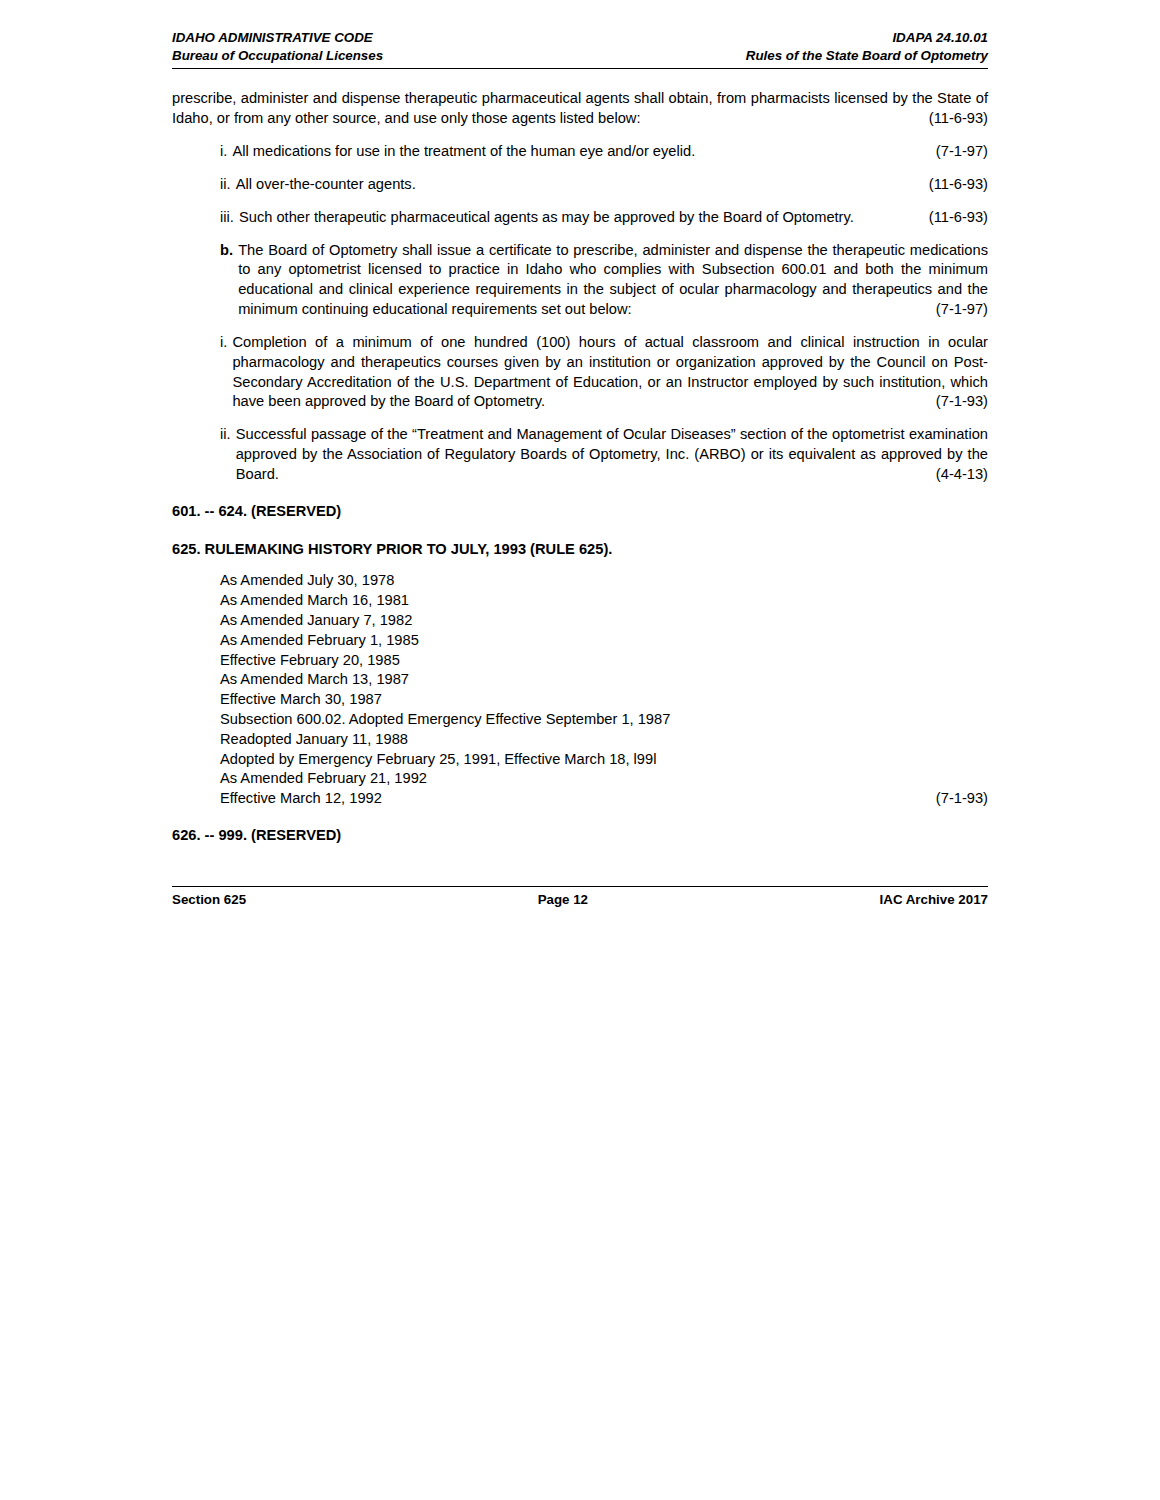IDAHO ADMINISTRATIVE CODE
Bureau of Occupational Licenses
IDAPA 24.10.01
Rules of the State Board of Optometry
prescribe, administer and dispense therapeutic pharmaceutical agents shall obtain, from pharmacists licensed by the State of Idaho, or from any other source, and use only those agents listed below: (11-6-93)
i.
All medications for use in the treatment of the human eye and/or eyelid. (7-1-97)
ii.
All over-the-counter agents. (11-6-93)
iii.
Such other therapeutic pharmaceutical agents as may be approved by the Board of Optometry. (11-6-93)
b.
The Board of Optometry shall issue a certificate to prescribe, administer and dispense the therapeutic medications to any optometrist licensed to practice in Idaho who complies with Subsection 600.01 and both the minimum educational and clinical experience requirements in the subject of ocular pharmacology and therapeutics and the minimum continuing educational requirements set out below: (7-1-97)
i.
Completion of a minimum of one hundred (100) hours of actual classroom and clinical instruction in ocular pharmacology and therapeutics courses given by an institution or organization approved by the Council on Post-Secondary Accreditation of the U.S. Department of Education, or an Instructor employed by such institution, which have been approved by the Board of Optometry. (7-1-93)
ii.
Successful passage of the “Treatment and Management of Ocular Diseases” section of the optometrist examination approved by the Association of Regulatory Boards of Optometry, Inc. (ARBO) or its equivalent as approved by the Board. (4-4-13)
601. -- 624. (RESERVED)
625. RULEMAKING HISTORY PRIOR TO JULY, 1993 (RULE 625).
As Amended July 30, 1978
As Amended March 16, 1981
As Amended January 7, 1982
As Amended February 1, 1985
Effective February 20, 1985
As Amended March 13, 1987
Effective March 30, 1987
Subsection 600.02. Adopted Emergency Effective September 1, 1987
Readopted January 11, 1988
Adopted by Emergency February 25, 1991, Effective March 18, l99l
As Amended February 21, 1992
Effective March 12, 1992(7-1-93)
626. -- 999. (RESERVED)
Section 625
Page 12
IAC Archive 2017